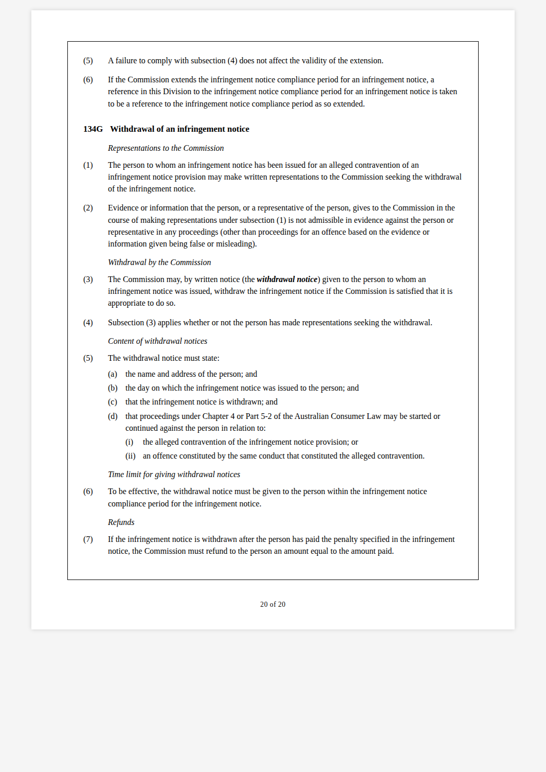(5) A failure to comply with subsection (4) does not affect the validity of the extension.
(6) If the Commission extends the infringement notice compliance period for an infringement notice, a reference in this Division to the infringement notice compliance period for an infringement notice is taken to be a reference to the infringement notice compliance period as so extended.
134GWithdrawal of an infringement notice
Representations to the Commission
(1) The person to whom an infringement notice has been issued for an alleged contravention of an infringement notice provision may make written representations to the Commission seeking the withdrawal of the infringement notice.
(2) Evidence or information that the person, or a representative of the person, gives to the Commission in the course of making representations under subsection (1) is not admissible in evidence against the person or representative in any proceedings (other than proceedings for an offence based on the evidence or information given being false or misleading).
Withdrawal by the Commission
(3) The Commission may, by written notice (the withdrawal notice) given to the person to whom an infringement notice was issued, withdraw the infringement notice if the Commission is satisfied that it is appropriate to do so.
(4) Subsection (3) applies whether or not the person has made representations seeking the withdrawal.
Content of withdrawal notices
(5) The withdrawal notice must state:
(a) the name and address of the person; and
(b) the day on which the infringement notice was issued to the person; and
(c) that the infringement notice is withdrawn; and
(d) that proceedings under Chapter 4 or Part 5-2 of the Australian Consumer Law may be started or continued against the person in relation to:
(i) the alleged contravention of the infringement notice provision; or
(ii) an offence constituted by the same conduct that constituted the alleged contravention.
Time limit for giving withdrawal notices
(6) To be effective, the withdrawal notice must be given to the person within the infringement notice compliance period for the infringement notice.
Refunds
(7) If the infringement notice is withdrawn after the person has paid the penalty specified in the infringement notice, the Commission must refund to the person an amount equal to the amount paid.
20 of 20